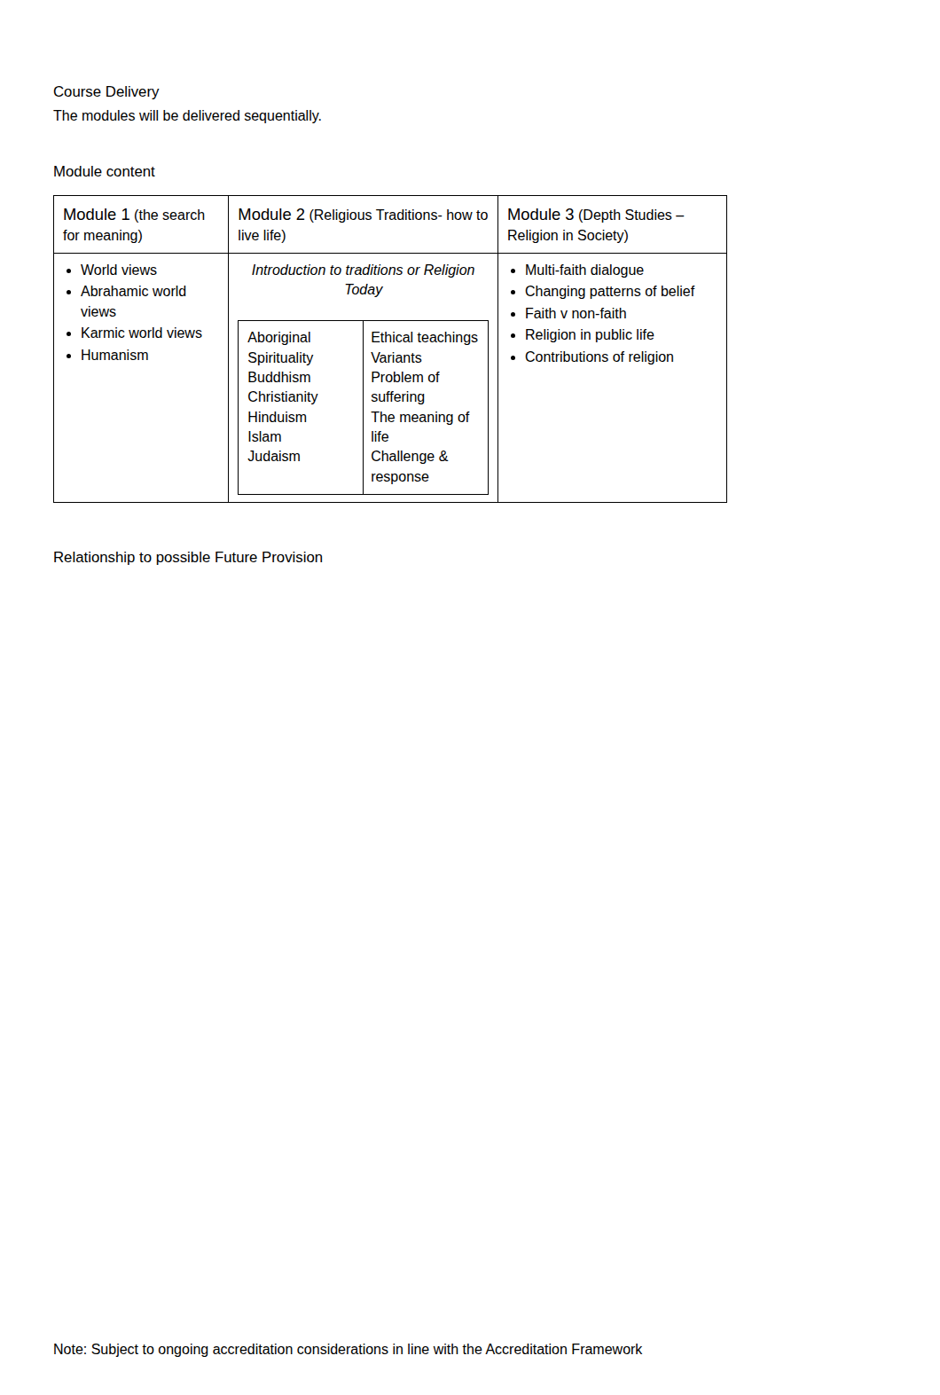Course Delivery
The modules will be delivered sequentially.
Module content
| Module 1 (the search for meaning) | Module 2 (Religious Traditions- how to live life) | Module 3 (Depth Studies – Religion in Society) |
| World views Abrahamic world views Karmic world views Humanism | Introduction to traditions or Religion Today / Aboriginal Spirituality Buddhism Christianity Hinduism Islam Judaism / Ethical teachings Variants Problem of suffering The meaning of life Challenge & response / | Multi-faith dialogue Changing patterns of belief Faith v non-faith Religion in public life Contributions of religion |
Relationship to possible Future Provision
Note: Subject to ongoing accreditation considerations in line with the Accreditation Framework